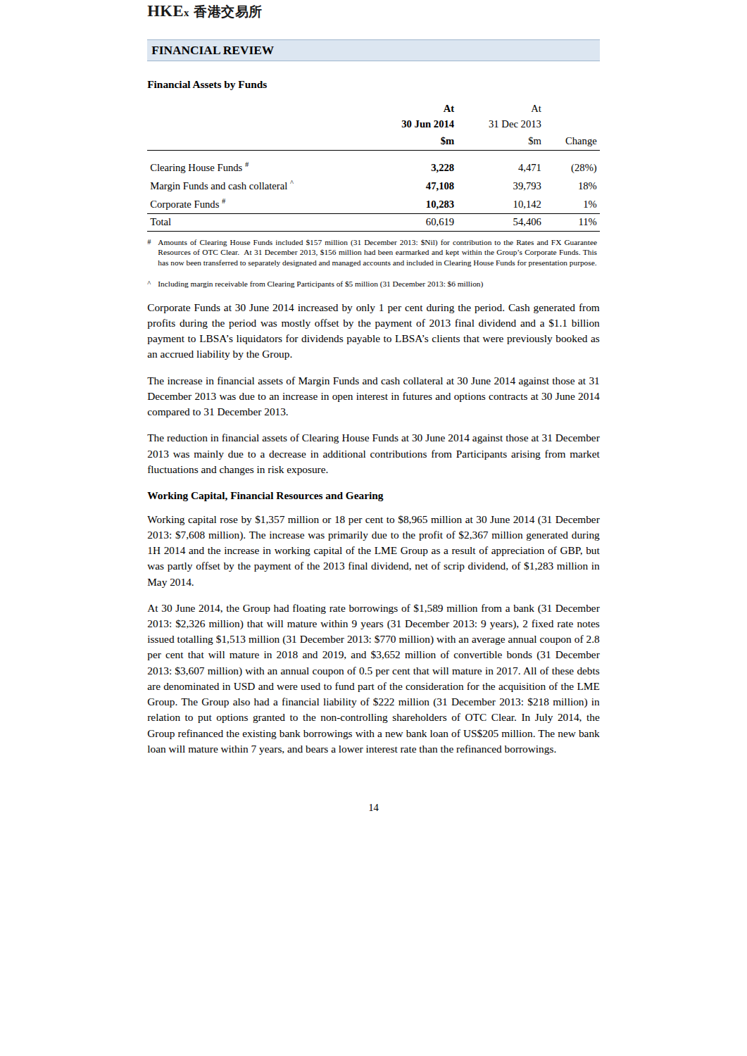HKEx 香港交易所
FINANCIAL REVIEW
Financial Assets by Funds
| | At 30 Jun 2014 | At 31 Dec 2013 | |
| --- | --- | --- | --- |
| | $m | $m | Change |
| Clearing House Funds # | 3,228 | 4,471 | (28%) |
| Margin Funds and cash collateral ^ | 47,108 | 39,793 | 18% |
| Corporate Funds # | 10,283 | 10,142 | 1% |
| Total | 60,619 | 54,406 | 11% |
#Amounts of Clearing House Funds included $157 million (31 December 2013: $Nil) for contribution to the Rates and FX Guarantee Resources of OTC Clear. At 31 December 2013, $156 million had been earmarked and kept within the Group’s Corporate Funds. This has now been transferred to separately designated and managed accounts and included in Clearing House Funds for presentation purpose.
^Including margin receivable from Clearing Participants of $5 million (31 December 2013: $6 million)
Corporate Funds at 30 June 2014 increased by only 1 per cent during the period. Cash generated from profits during the period was mostly offset by the payment of 2013 final dividend and a $1.1 billion payment to LBSA’s liquidators for dividends payable to LBSA’s clients that were previously booked as an accrued liability by the Group.
The increase in financial assets of Margin Funds and cash collateral at 30 June 2014 against those at 31 December 2013 was due to an increase in open interest in futures and options contracts at 30 June 2014 compared to 31 December 2013.
The reduction in financial assets of Clearing House Funds at 30 June 2014 against those at 31 December 2013 was mainly due to a decrease in additional contributions from Participants arising from market fluctuations and changes in risk exposure.
Working Capital, Financial Resources and Gearing
Working capital rose by $1,357 million or 18 per cent to $8,965 million at 30 June 2014 (31 December 2013: $7,608 million). The increase was primarily due to the profit of $2,367 million generated during 1H 2014 and the increase in working capital of the LME Group as a result of appreciation of GBP, but was partly offset by the payment of the 2013 final dividend, net of scrip dividend, of $1,283 million in May 2014.
At 30 June 2014, the Group had floating rate borrowings of $1,589 million from a bank (31 December 2013: $2,326 million) that will mature within 9 years (31 December 2013: 9 years), 2 fixed rate notes issued totalling $1,513 million (31 December 2013: $770 million) with an average annual coupon of 2.8 per cent that will mature in 2018 and 2019, and $3,652 million of convertible bonds (31 December 2013: $3,607 million) with an annual coupon of 0.5 per cent that will mature in 2017. All of these debts are denominated in USD and were used to fund part of the consideration for the acquisition of the LME Group. The Group also had a financial liability of $222 million (31 December 2013: $218 million) in relation to put options granted to the non-controlling shareholders of OTC Clear. In July 2014, the Group refinanced the existing bank borrowings with a new bank loan of US$205 million. The new bank loan will mature within 7 years, and bears a lower interest rate than the refinanced borrowings.
14